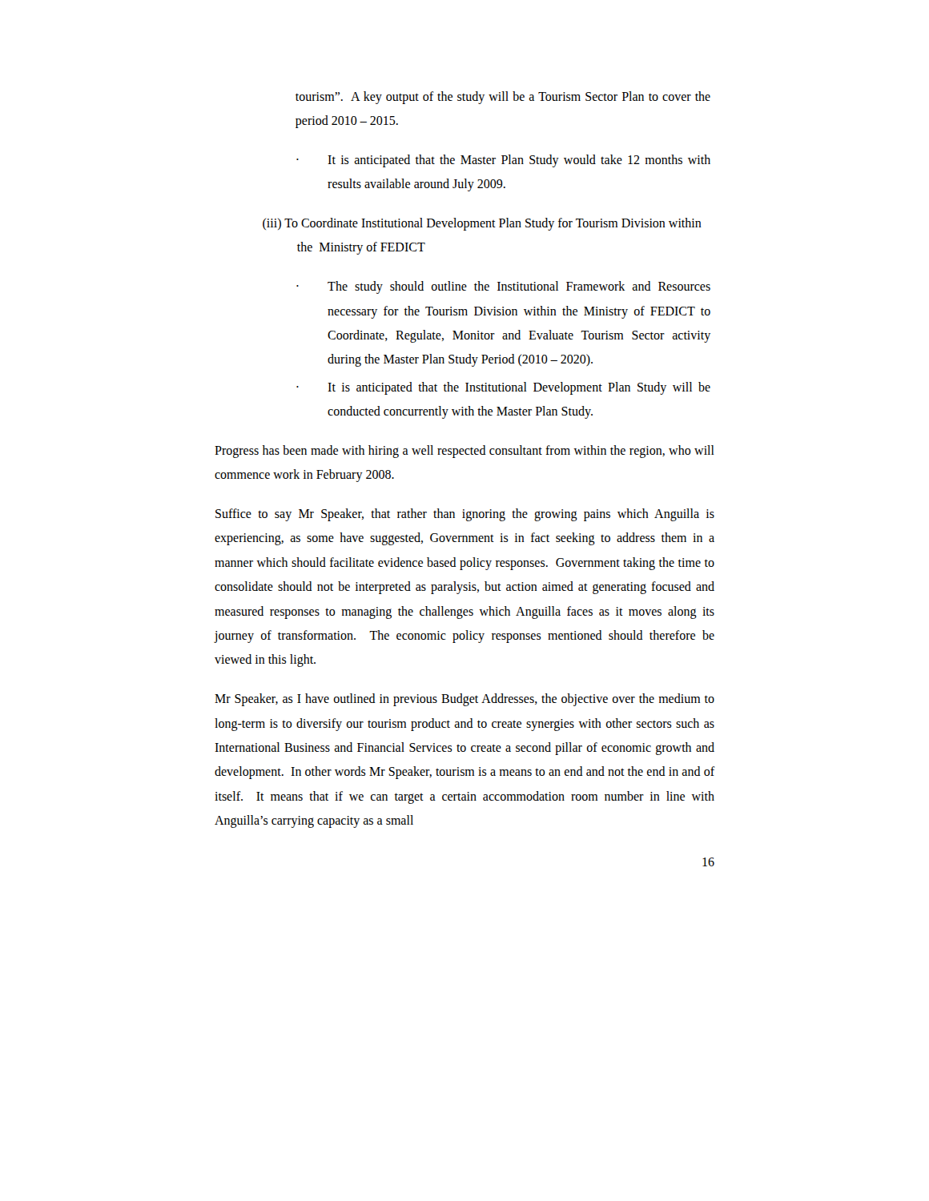tourism”. A key output of the study will be a Tourism Sector Plan to cover the period 2010 – 2015.
· It is anticipated that the Master Plan Study would take 12 months with results available around July 2009.
(iii) To Coordinate Institutional Development Plan Study for Tourism Division within the Ministry of FEDICT
· The study should outline the Institutional Framework and Resources necessary for the Tourism Division within the Ministry of FEDICT to Coordinate, Regulate, Monitor and Evaluate Tourism Sector activity during the Master Plan Study Period (2010 – 2020).
· It is anticipated that the Institutional Development Plan Study will be conducted concurrently with the Master Plan Study.
Progress has been made with hiring a well respected consultant from within the region, who will commence work in February 2008.
Suffice to say Mr Speaker, that rather than ignoring the growing pains which Anguilla is experiencing, as some have suggested, Government is in fact seeking to address them in a manner which should facilitate evidence based policy responses. Government taking the time to consolidate should not be interpreted as paralysis, but action aimed at generating focused and measured responses to managing the challenges which Anguilla faces as it moves along its journey of transformation. The economic policy responses mentioned should therefore be viewed in this light.
Mr Speaker, as I have outlined in previous Budget Addresses, the objective over the medium to long-term is to diversify our tourism product and to create synergies with other sectors such as International Business and Financial Services to create a second pillar of economic growth and development. In other words Mr Speaker, tourism is a means to an end and not the end in and of itself. It means that if we can target a certain accommodation room number in line with Anguilla’s carrying capacity as a small
16